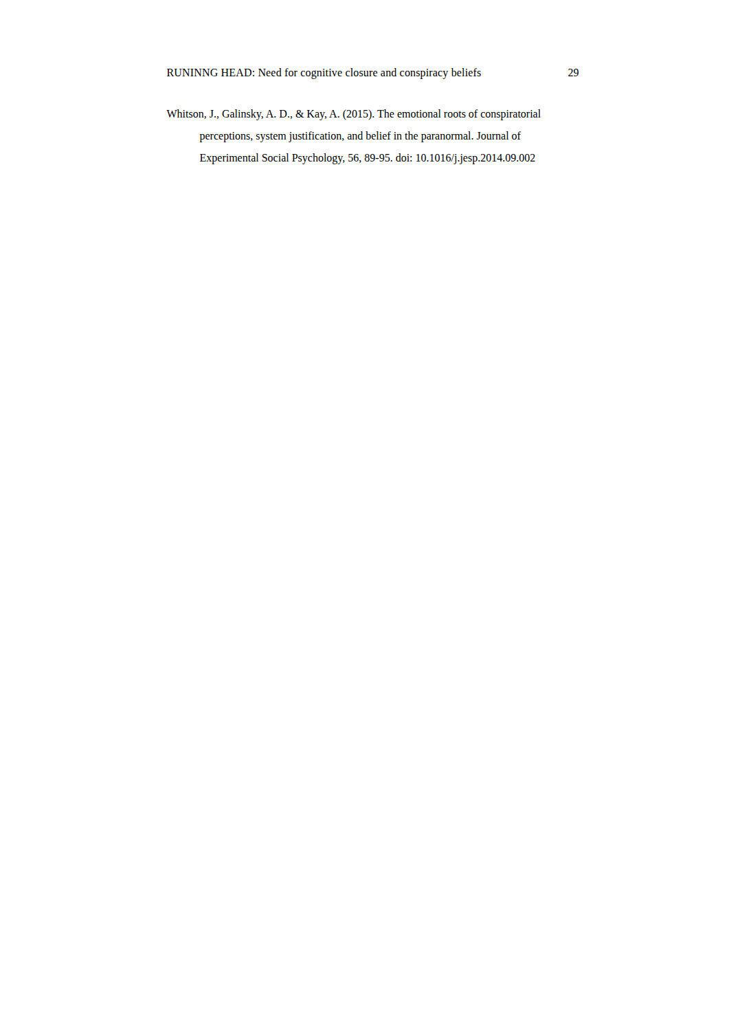RUNINNG HEAD: Need for cognitive closure and conspiracy beliefs 29
Whitson, J., Galinsky, A. D., & Kay, A. (2015). The emotional roots of conspiratorial perceptions, system justification, and belief in the paranormal. Journal of Experimental Social Psychology, 56, 89-95. doi: 10.1016/j.jesp.2014.09.002